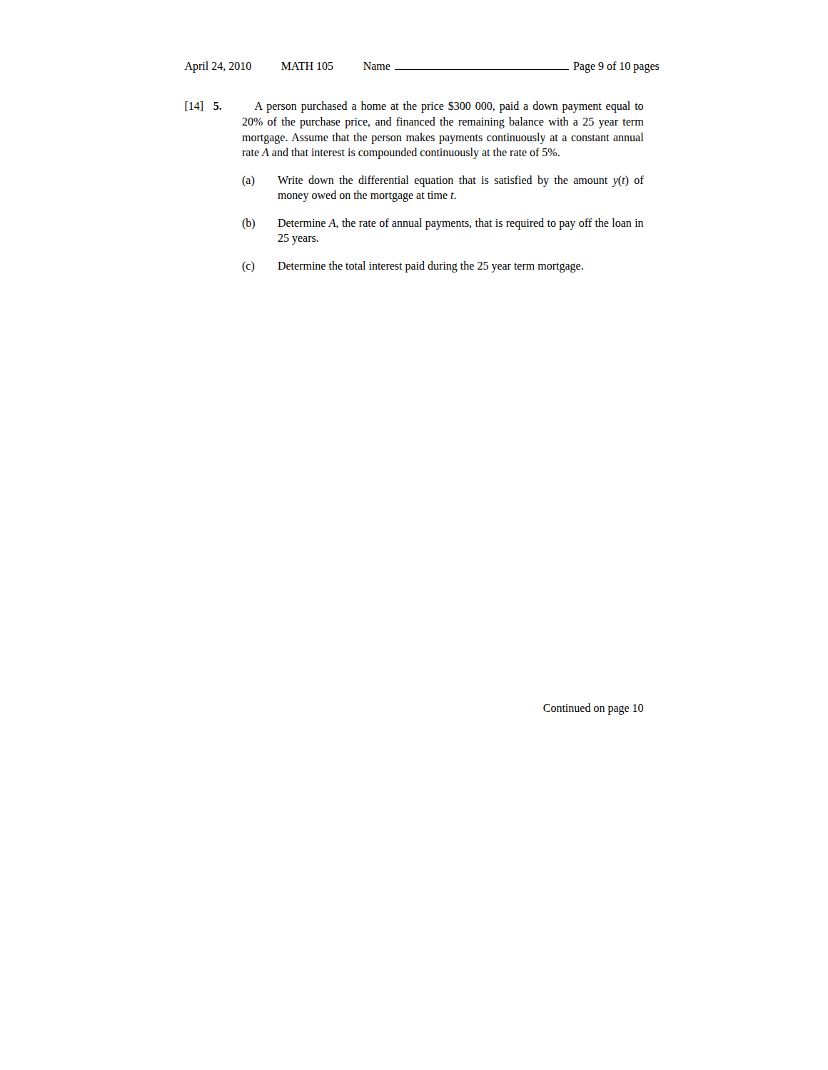April 24, 2010 MATH 105 Name Page 9 of 10 pages
[14]
5.
A person purchased a home at the price $300 000, paid a down payment equal to 20% of the purchase price, and financed the remaining balance with a 25 year term mortgage. Assume that the person makes payments continuously at a constant annual rate A and that interest is compounded continuously at the rate of 5%.
(a) Write down the differential equation that is satisfied by the amount y(t) of money owed on the mortgage at time t.
(b) Determine A, the rate of annual payments, that is required to pay off the loan in 25 years.
(c) Determine the total interest paid during the 25 year term mortgage.
Continued on page 10